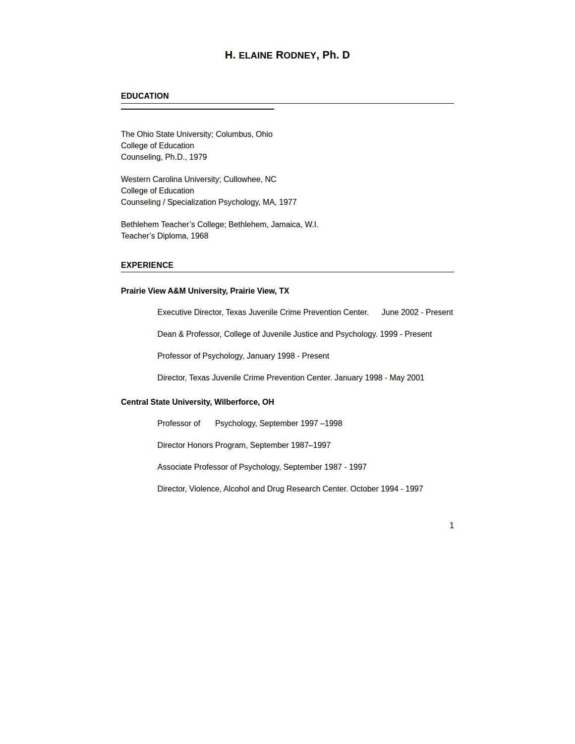H. ELAINE RODNEY, Ph. D
EDUCATION
The Ohio State University; Columbus, Ohio
College of Education
Counseling, Ph.D., 1979
Western Carolina University; Cullowhee, NC
College of Education
Counseling / Specialization Psychology, MA, 1977
Bethlehem Teacher’s College; Bethlehem, Jamaica, W.I.
Teacher’s Diploma, 1968
EXPERIENCE
Prairie View A&M University, Prairie View, TX
Executive Director, Texas Juvenile Crime Prevention Center. June 2002 - Present
Dean & Professor, College of Juvenile Justice and Psychology. 1999 - Present
Professor of Psychology, January 1998 - Present
Director, Texas Juvenile Crime Prevention Center. January 1998 - May 2001
Central State University, Wilberforce, OH
Professor of Psychology, September 1997 –1998
Director Honors Program, September 1987–1997
Associate Professor of Psychology, September 1987 - 1997
Director, Violence, Alcohol and Drug Research Center. October 1994 - 1997
1